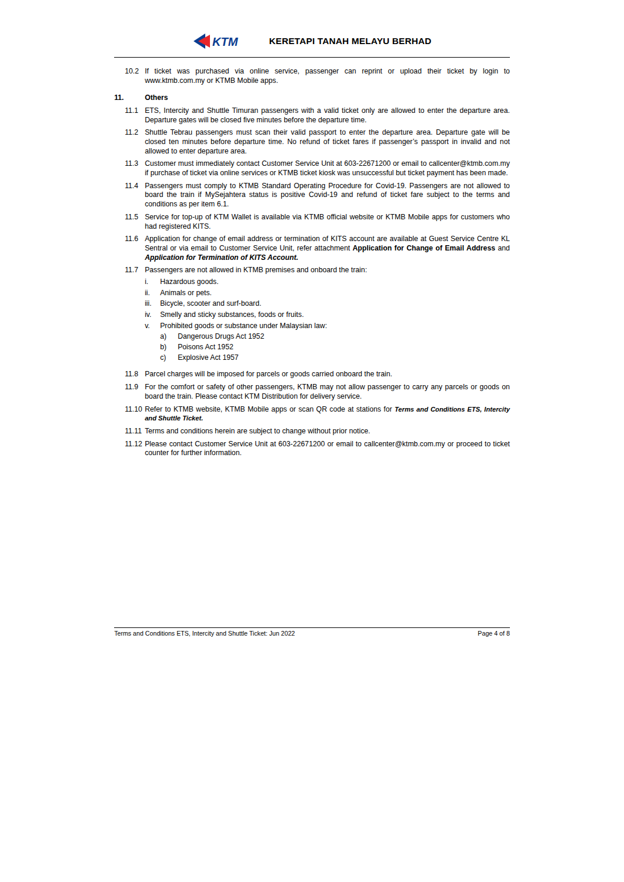KTM KERETAPI TANAH MELAYU BERHAD
10.2
If ticket was purchased via online service, passenger can reprint or upload their ticket by login to www.ktmb.com.my or KTMB Mobile apps.
11.
Others
11.1
ETS, Intercity and Shuttle Timuran passengers with a valid ticket only are allowed to enter the departure area. Departure gates will be closed five minutes before the departure time.
11.2
Shuttle Tebrau passengers must scan their valid passport to enter the departure area. Departure gate will be closed ten minutes before departure time. No refund of ticket fares if passenger’s passport in invalid and not allowed to enter departure area.
11.3
Customer must immediately contact Customer Service Unit at 603-22671200 or email to callcenter@ktmb.com.my if purchase of ticket via online services or KTMB ticket kiosk was unsuccessful but ticket payment has been made.
11.4
Passengers must comply to KTMB Standard Operating Procedure for Covid-19. Passengers are not allowed to board the train if MySejahtera status is positive Covid-19 and refund of ticket fare subject to the terms and conditions as per item 6.1.
11.5
Service for top-up of KTM Wallet is available via KTMB official website or KTMB Mobile apps for customers who had registered KITS.
11.6
Application for change of email address or termination of KITS account are available at Guest Service Centre KL Sentral or via email to Customer Service Unit, refer attachment Application for Change of Email Address and Application for Termination of KITS Account.
11.7
Passengers are not allowed in KTMB premises and onboard the train:
i. Hazardous goods.
ii. Animals or pets.
iii. Bicycle, scooter and surf-board.
iv. Smelly and sticky substances, foods or fruits.
v. Prohibited goods or substance under Malaysian law:
a) Dangerous Drugs Act 1952
b) Poisons Act 1952
c) Explosive Act 1957
11.8
Parcel charges will be imposed for parcels or goods carried onboard the train.
11.9
For the comfort or safety of other passengers, KTMB may not allow passenger to carry any parcels or goods on board the train. Please contact KTM Distribution for delivery service.
11.10
Refer to KTMB website, KTMB Mobile apps or scan QR code at stations for Terms and Conditions ETS, Intercity and Shuttle Ticket.
11.11
Terms and conditions herein are subject to change without prior notice.
11.12
Please contact Customer Service Unit at 603-22671200 or email to callcenter@ktmb.com.my or proceed to ticket counter for further information.
Terms and Conditions ETS, Intercity and Shuttle Ticket: Jun 2022 Page 4 of 8